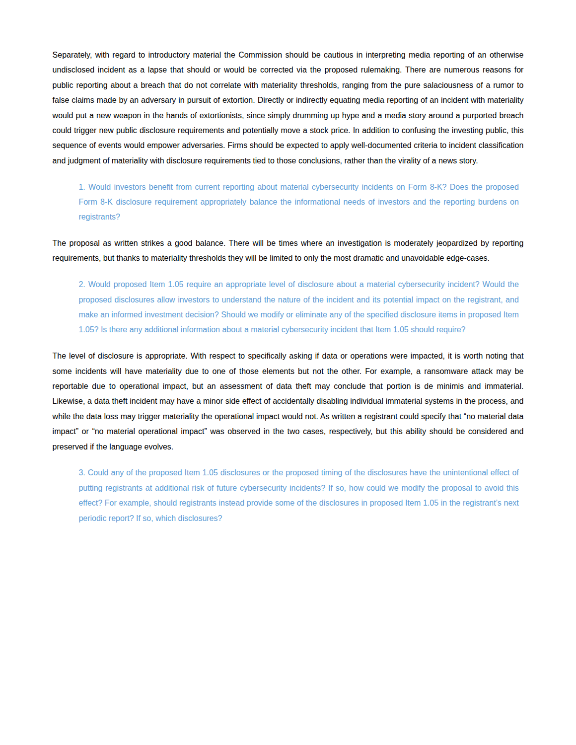Separately, with regard to introductory material the Commission should be cautious in interpreting media reporting of an otherwise undisclosed incident as a lapse that should or would be corrected via the proposed rulemaking. There are numerous reasons for public reporting about a breach that do not correlate with materiality thresholds, ranging from the pure salaciousness of a rumor to false claims made by an adversary in pursuit of extortion. Directly or indirectly equating media reporting of an incident with materiality would put a new weapon in the hands of extortionists, since simply drumming up hype and a media story around a purported breach could trigger new public disclosure requirements and potentially move a stock price. In addition to confusing the investing public, this sequence of events would empower adversaries. Firms should be expected to apply well-documented criteria to incident classification and judgment of materiality with disclosure requirements tied to those conclusions, rather than the virality of a news story.
1. Would investors benefit from current reporting about material cybersecurity incidents on Form 8-K? Does the proposed Form 8-K disclosure requirement appropriately balance the informational needs of investors and the reporting burdens on registrants?
The proposal as written strikes a good balance. There will be times where an investigation is moderately jeopardized by reporting requirements, but thanks to materiality thresholds they will be limited to only the most dramatic and unavoidable edge-cases.
2. Would proposed Item 1.05 require an appropriate level of disclosure about a material cybersecurity incident? Would the proposed disclosures allow investors to understand the nature of the incident and its potential impact on the registrant, and make an informed investment decision? Should we modify or eliminate any of the specified disclosure items in proposed Item 1.05? Is there any additional information about a material cybersecurity incident that Item 1.05 should require?
The level of disclosure is appropriate. With respect to specifically asking if data or operations were impacted, it is worth noting that some incidents will have materiality due to one of those elements but not the other. For example, a ransomware attack may be reportable due to operational impact, but an assessment of data theft may conclude that portion is de minimis and immaterial. Likewise, a data theft incident may have a minor side effect of accidentally disabling individual immaterial systems in the process, and while the data loss may trigger materiality the operational impact would not. As written a registrant could specify that “no material data impact” or “no material operational impact” was observed in the two cases, respectively, but this ability should be considered and preserved if the language evolves.
3. Could any of the proposed Item 1.05 disclosures or the proposed timing of the disclosures have the unintentional effect of putting registrants at additional risk of future cybersecurity incidents? If so, how could we modify the proposal to avoid this effect? For example, should registrants instead provide some of the disclosures in proposed Item 1.05 in the registrant’s next periodic report? If so, which disclosures?